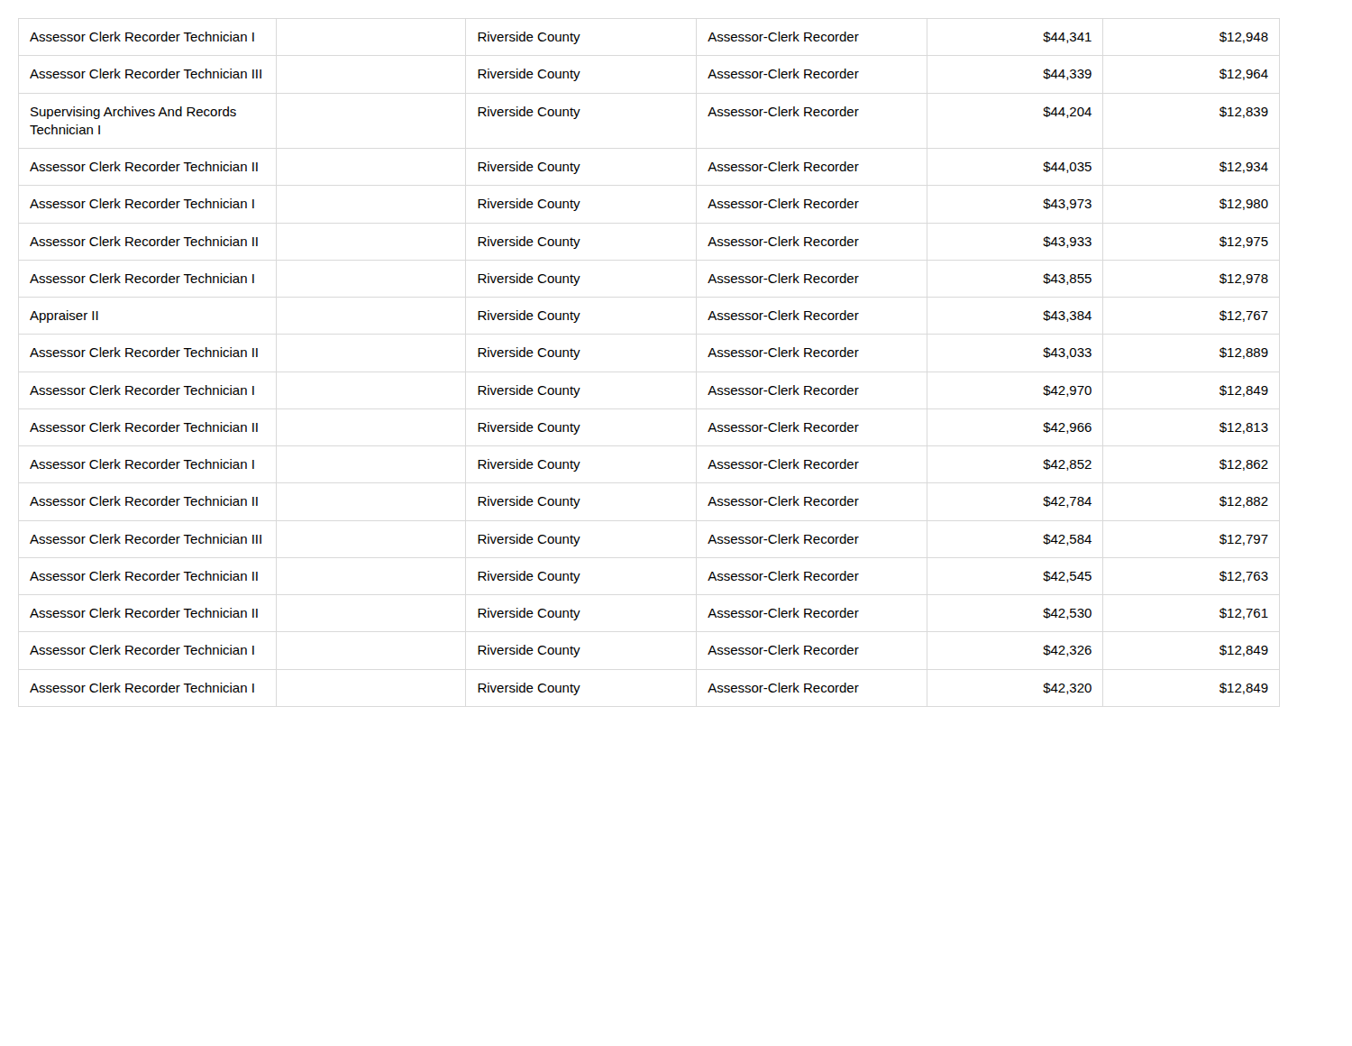| Assessor Clerk Recorder Technician I | | Riverside County | Assessor-Clerk Recorder | $44,341 | $12,948 |
| Assessor Clerk Recorder Technician III | | Riverside County | Assessor-Clerk Recorder | $44,339 | $12,964 |
| Supervising Archives And Records Technician I | | Riverside County | Assessor-Clerk Recorder | $44,204 | $12,839 |
| Assessor Clerk Recorder Technician II | | Riverside County | Assessor-Clerk Recorder | $44,035 | $12,934 |
| Assessor Clerk Recorder Technician I | | Riverside County | Assessor-Clerk Recorder | $43,973 | $12,980 |
| Assessor Clerk Recorder Technician II | | Riverside County | Assessor-Clerk Recorder | $43,933 | $12,975 |
| Assessor Clerk Recorder Technician I | | Riverside County | Assessor-Clerk Recorder | $43,855 | $12,978 |
| Appraiser II | | Riverside County | Assessor-Clerk Recorder | $43,384 | $12,767 |
| Assessor Clerk Recorder Technician II | | Riverside County | Assessor-Clerk Recorder | $43,033 | $12,889 |
| Assessor Clerk Recorder Technician I | | Riverside County | Assessor-Clerk Recorder | $42,970 | $12,849 |
| Assessor Clerk Recorder Technician II | | Riverside County | Assessor-Clerk Recorder | $42,966 | $12,813 |
| Assessor Clerk Recorder Technician I | | Riverside County | Assessor-Clerk Recorder | $42,852 | $12,862 |
| Assessor Clerk Recorder Technician II | | Riverside County | Assessor-Clerk Recorder | $42,784 | $12,882 |
| Assessor Clerk Recorder Technician III | | Riverside County | Assessor-Clerk Recorder | $42,584 | $12,797 |
| Assessor Clerk Recorder Technician II | | Riverside County | Assessor-Clerk Recorder | $42,545 | $12,763 |
| Assessor Clerk Recorder Technician II | | Riverside County | Assessor-Clerk Recorder | $42,530 | $12,761 |
| Assessor Clerk Recorder Technician I | | Riverside County | Assessor-Clerk Recorder | $42,326 | $12,849 |
| Assessor Clerk Recorder Technician I | | Riverside County | Assessor-Clerk Recorder | $42,320 | $12,849 |